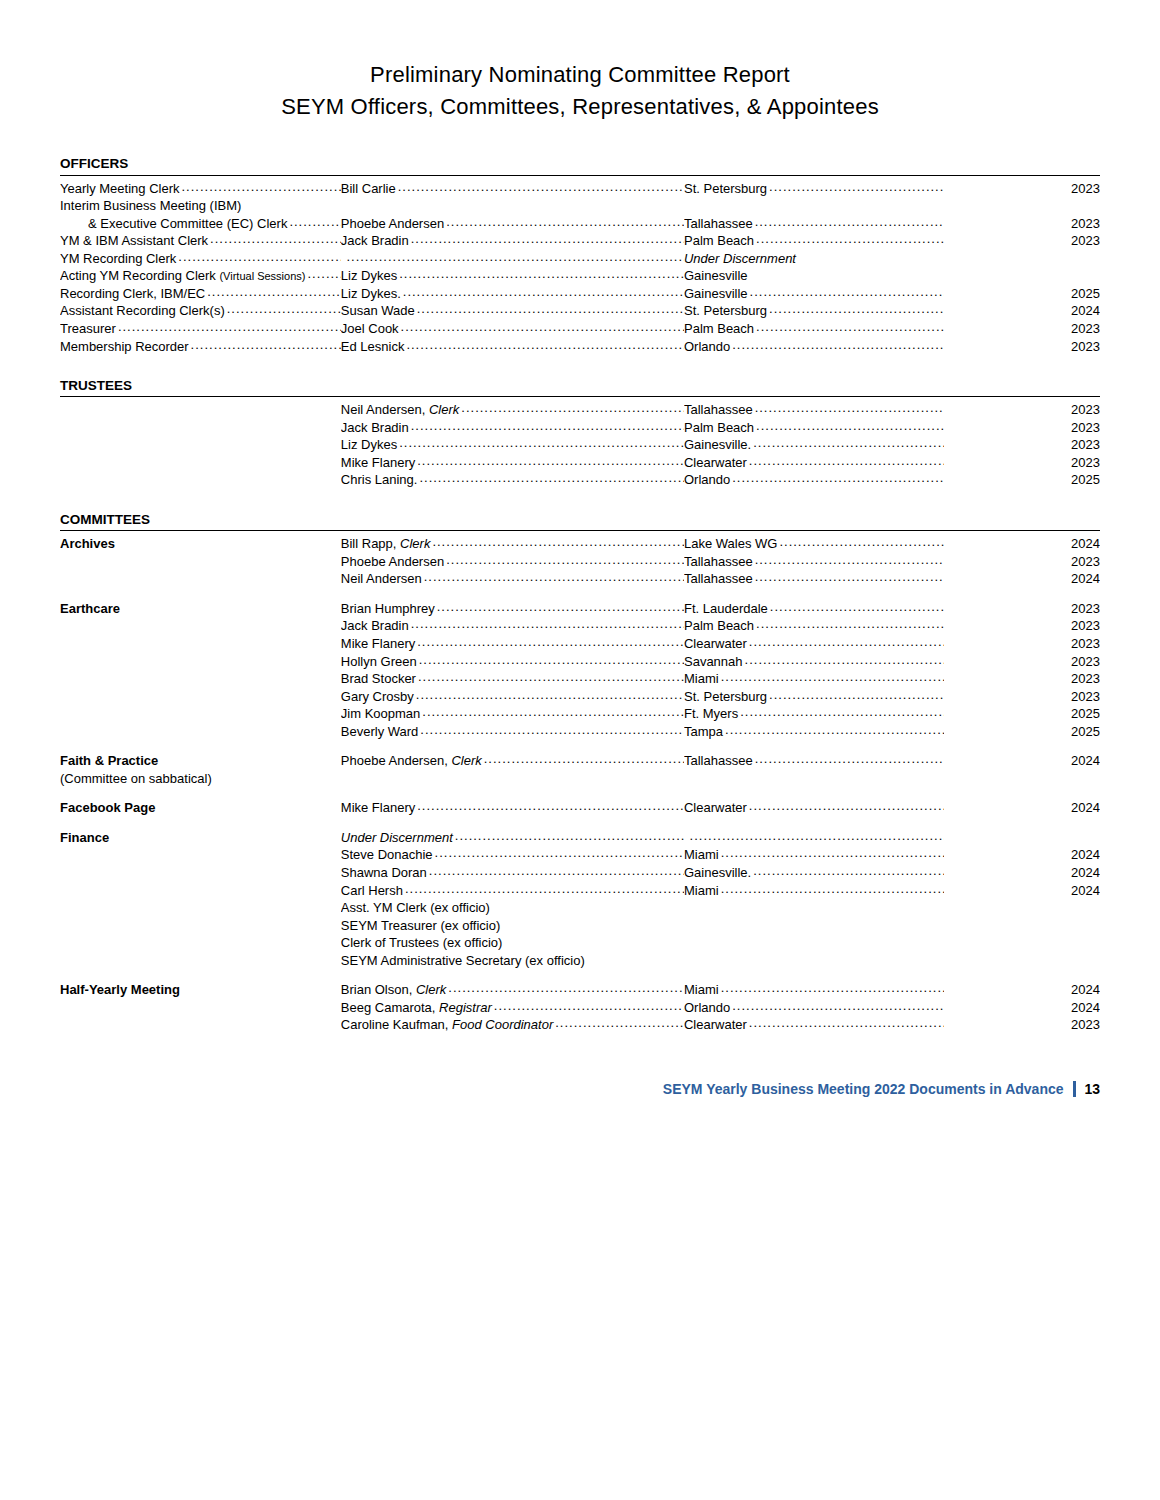Preliminary Nominating Committee Report
SEYM Officers, Committees, Representatives, & Appointees
OFFICERS
| Yearly Meeting Clerk | Bill Carlie | St. Petersburg | 2023 |
| Interim Business Meeting (IBM) |
| & Executive Committee (EC) Clerk | Phoebe Andersen | Tallahassee | 2023 |
| YM & IBM Assistant Clerk | Jack Bradin | Palm Beach | 2023 |
| YM Recording Clerk | | Under Discernment | |
| Acting YM Recording Clerk (Virtual Sessions) | Liz Dykes | Gainesville | |
| Recording Clerk, IBM/EC | Liz Dykes. | Gainesville | 2025 |
| Assistant Recording Clerk(s) | Susan Wade | St. Petersburg | 2024 |
| Treasurer | Joel Cook | Palm Beach | 2023 |
| Membership Recorder | Ed Lesnick | Orlando | 2023 |
TRUSTEES
| | Neil Andersen, Clerk | Tallahassee | 2023 |
| | Jack Bradin | Palm Beach | 2023 |
| | Liz Dykes | Gainesville. | 2023 |
| | Mike Flanery | Clearwater | 2023 |
| | Chris Laning. | Orlando | 2025 |
COMMITTEES
| Archives | Bill Rapp, Clerk | Lake Wales WG | 2024 |
| | Phoebe Andersen | Tallahassee | 2023 |
| | Neil Andersen | Tallahassee | 2024 |
| Earthcare | Brian Humphrey | Ft. Lauderdale | 2023 |
| | Jack Bradin | Palm Beach | 2023 |
| | Mike Flanery | Clearwater | 2023 |
| | Hollyn Green | Savannah | 2023 |
| | Brad Stocker | Miami | 2023 |
| | Gary Crosby | St. Petersburg | 2023 |
| | Jim Koopman | Ft. Myers | 2025 |
| | Beverly Ward | Tampa | 2025 |
| Faith & Practice | Phoebe Andersen, Clerk | Tallahassee | 2024 |
| (Committee on sabbatical) | | | |
| Facebook Page | Mike Flanery | Clearwater | 2024 |
| Finance | Under Discernment | | |
| | Steve Donachie | Miami | 2024 |
| | Shawna Doran | Gainesville. | 2024 |
| | Carl Hersh | Miami | 2024 |
| | Asst. YM Clerk (ex officio) |
| | SEYM Treasurer (ex officio) |
| | Clerk of Trustees (ex officio) |
| | SEYM Administrative Secretary (ex officio) |
| Half-Yearly Meeting | Brian Olson, Clerk | Miami | 2024 |
| | Beeg Camarota, Registrar | Orlando | 2024 |
| | Caroline Kaufman, Food Coordinator | Clearwater | 2023 |
SEYM Yearly Business Meeting 2022 Documents in Advance 13